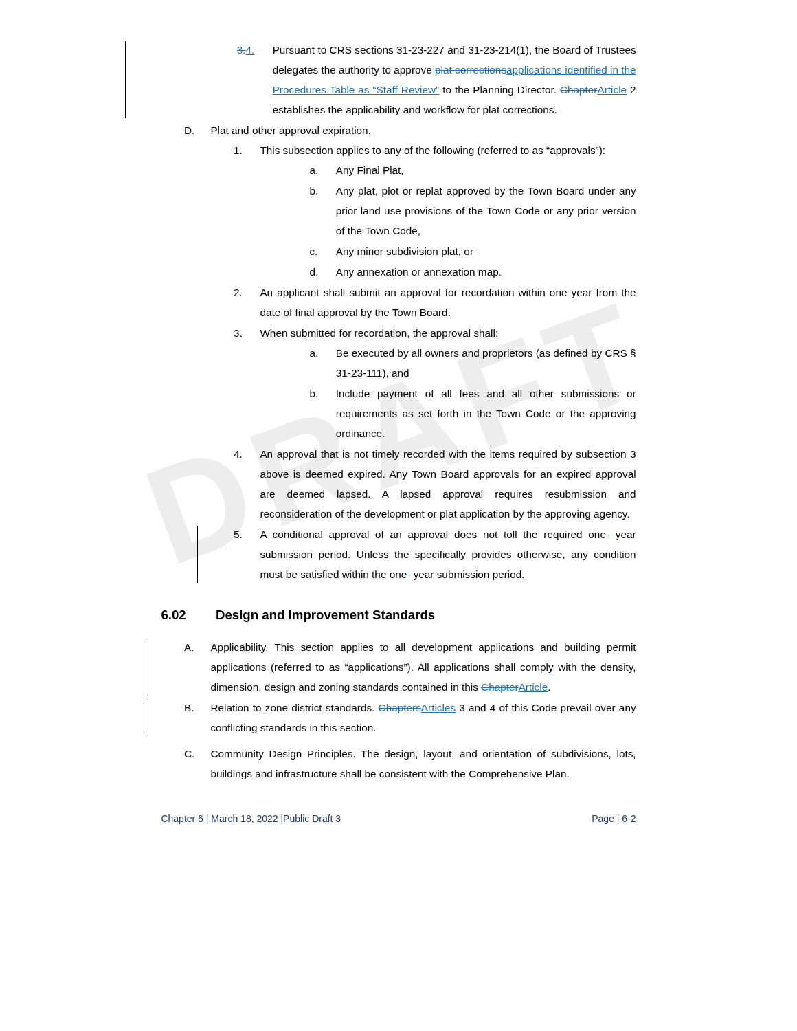DRAFT
3. 4. Pursuant to CRS sections 31-23-227 and 31-23-214(1), the Board of Trustees delegates the authority to approve plat correctionsapplications identified in the Procedures Table as “Staff Review” to the Planning Director. ChapterArticle 2 establishes the applicability and workflow for plat corrections.
D. Plat and other approval expiration.
1. This subsection applies to any of the following (referred to as “approvals”):
a. Any Final Plat,
b. Any plat, plot or replat approved by the Town Board under any prior land use provisions of the Town Code or any prior version of the Town Code,
c. Any minor subdivision plat, or
d. Any annexation or annexation map.
2. An applicant shall submit an approval for recordation within one year from the date of final approval by the Town Board.
3. When submitted for recordation, the approval shall:
a. Be executed by all owners and proprietors (as defined by CRS § 31-23-111), and
b. Include payment of all fees and all other submissions or requirements as set forth in the Town Code or the approving ordinance.
4. An approval that is not timely recorded with the items required by subsection 3 above is deemed expired. Any Town Board approvals for an expired approval are deemed lapsed. A lapsed approval requires resubmission and reconsideration of the development or plat application by the approving agency.
5. A conditional approval of an approval does not toll the required one- year submission period. Unless the specifically provides otherwise, any condition must be satisfied within the one- year submission period.
6.02 Design and Improvement Standards
A. Applicability. This section applies to all development applications and building permit applications (referred to as “applications”). All applications shall comply with the density, dimension, design and zoning standards contained in this ChapterArticle.
B. Relation to zone district standards. ChaptersArticles 3 and 4 of this Code prevail over any conflicting standards in this section.
C. Community Design Principles. The design, layout, and orientation of subdivisions, lots, buildings and infrastructure shall be consistent with the Comprehensive Plan.
Chapter 6 | March 18, 2022 |Public Draft 3
Page | 6-2